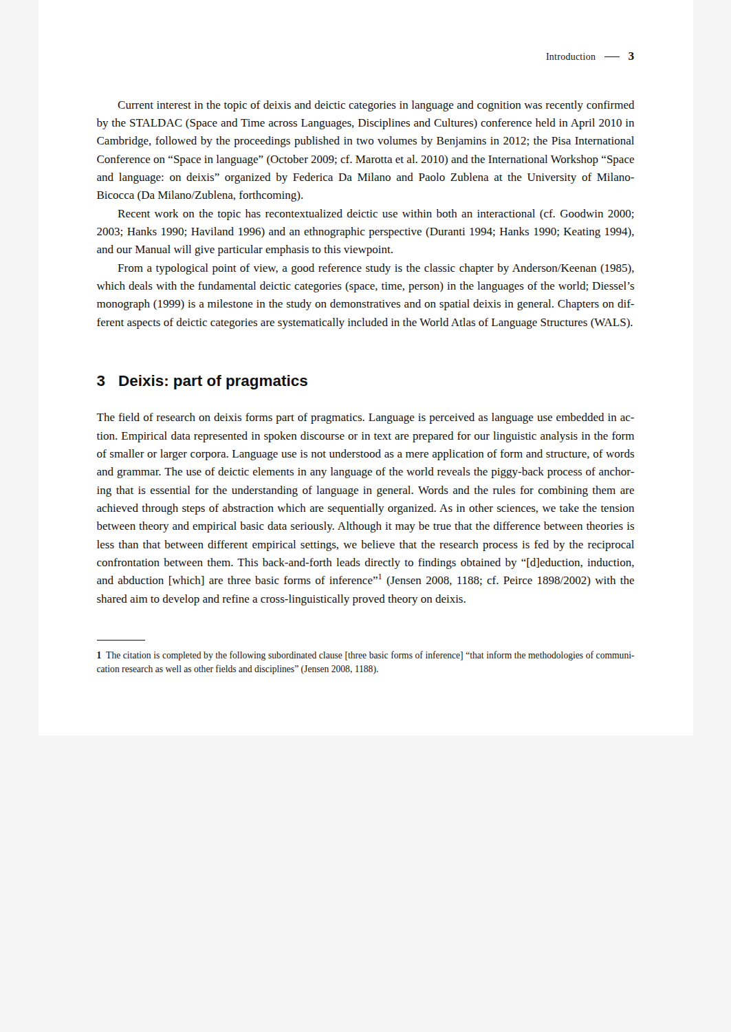Introduction 3
Current interest in the topic of deixis and deictic categories in language and cognition was recently confirmed by the STALDAC (Space and Time across Languages, Disciplines and Cultures) conference held in April 2010 in Cambridge, followed by the proceedings published in two volumes by Benjamins in 2012; the Pisa International Conference on “Space in language” (October 2009; cf. Marotta et al. 2010) and the International Workshop “Space and language: on deixis” organized by Federica Da Milano and Paolo Zublena at the University of Milano-Bicocca (Da Milano/Zublena, forthcoming).
Recent work on the topic has recontextualized deictic use within both an interactional (cf. Goodwin 2000; 2003; Hanks 1990; Haviland 1996) and an ethnographic perspective (Duranti 1994; Hanks 1990; Keating 1994), and our Manual will give particular emphasis to this viewpoint.
From a typological point of view, a good reference study is the classic chapter by Anderson/Keenan (1985), which deals with the fundamental deictic categories (space, time, person) in the languages of the world; Diessel’s monograph (1999) is a milestone in the study on demonstratives and on spatial deixis in general. Chapters on different aspects of deictic categories are systematically included in the World Atlas of Language Structures (WALS).
3 Deixis: part of pragmatics
The field of research on deixis forms part of pragmatics. Language is perceived as language use embedded in action. Empirical data represented in spoken discourse or in text are prepared for our linguistic analysis in the form of smaller or larger corpora. Language use is not understood as a mere application of form and structure, of words and grammar. The use of deictic elements in any language of the world reveals the piggy-back process of anchoring that is essential for the understanding of language in general. Words and the rules for combining them are achieved through steps of abstraction which are sequentially organized. As in other sciences, we take the tension between theory and empirical basic data seriously. Although it may be true that the difference between theories is less than that between different empirical settings, we believe that the research process is fed by the reciprocal confrontation between them. This back-and-forth leads directly to findings obtained by “[d]eduction, induction, and abduction [which] are three basic forms of inference”1 (Jensen 2008, 1188; cf. Peirce 1898/2002) with the shared aim to develop and refine a cross-linguistically proved theory on deixis.
1 The citation is completed by the following subordinated clause [three basic forms of inference] “that inform the methodologies of communication research as well as other fields and disciplines” (Jensen 2008, 1188).